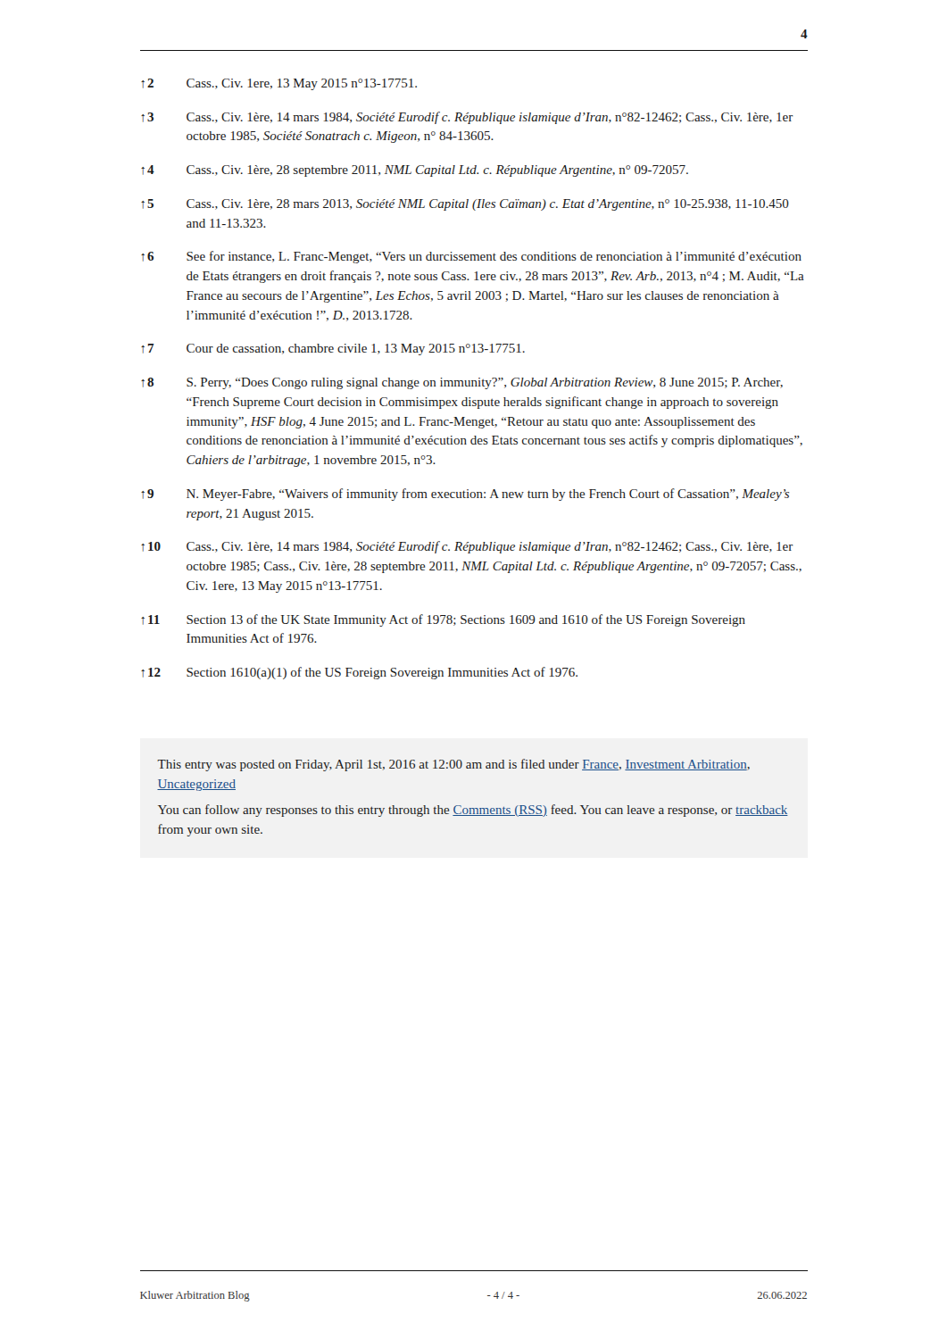4
↑2
Cass., Civ. 1ere, 13 May 2015 n°13-17751.
↑3
Cass., Civ. 1ère, 14 mars 1984, Société Eurodif c. République islamique d’Iran, n°82-12462; Cass., Civ. 1ère, 1er octobre 1985, Société Sonatrach c. Migeon, n° 84-13605.
↑4
Cass., Civ. 1ère, 28 septembre 2011, NML Capital Ltd. c. République Argentine, n° 09-72057.
↑5
Cass., Civ. 1ère, 28 mars 2013, Société NML Capital (Iles Caïman) c. Etat d’Argentine, n° 10-25.938, 11-10.450 and 11-13.323.
↑6
See for instance, L. Franc-Menget, “Vers un durcissement des conditions de renonciation à l’immunité d’exécution de Etats étrangers en droit français ?, note sous Cass. 1ere civ., 28 mars 2013”, Rev. Arb., 2013, n°4 ; M. Audit, “La France au secours de l’Argentine”, Les Echos, 5 avril 2003 ; D. Martel, “Haro sur les clauses de renonciation à l’immunité d’exécution !”, D., 2013.1728.
↑7
Cour de cassation, chambre civile 1, 13 May 2015 n°13-17751.
↑8
S. Perry, “Does Congo ruling signal change on immunity?”, Global Arbitration Review, 8 June 2015; P. Archer, “French Supreme Court decision in Commisimpex dispute heralds significant change in approach to sovereign immunity”, HSF blog, 4 June 2015; and L. Franc-Menget, “Retour au statu quo ante: Assouplissement des conditions de renonciation à l’immunité d’exécution des Etats concernant tous ses actifs y compris diplomatiques”, Cahiers de l’arbitrage, 1 novembre 2015, n°3.
↑9
N. Meyer-Fabre, “Waivers of immunity from execution: A new turn by the French Court of Cassation”, Mealey’s report, 21 August 2015.
↑10
Cass., Civ. 1ère, 14 mars 1984, Société Eurodif c. République islamique d’Iran, n°82-12462; Cass., Civ. 1ère, 1er octobre 1985; Cass., Civ. 1ère, 28 septembre 2011, NML Capital Ltd. c. République Argentine, n° 09-72057; Cass., Civ. 1ere, 13 May 2015 n°13-17751.
↑11
Section 13 of the UK State Immunity Act of 1978; Sections 1609 and 1610 of the US Foreign Sovereign Immunities Act of 1976.
↑12
Section 1610(a)(1) of the US Foreign Sovereign Immunities Act of 1976.
This entry was posted on Friday, April 1st, 2016 at 12:00 am and is filed under France, Investment Arbitration, Uncategorized
You can follow any responses to this entry through the Comments (RSS) feed. You can leave a response, or trackback from your own site.
Kluwer Arbitration Blog
- 4 / 4 -
26.06.2022